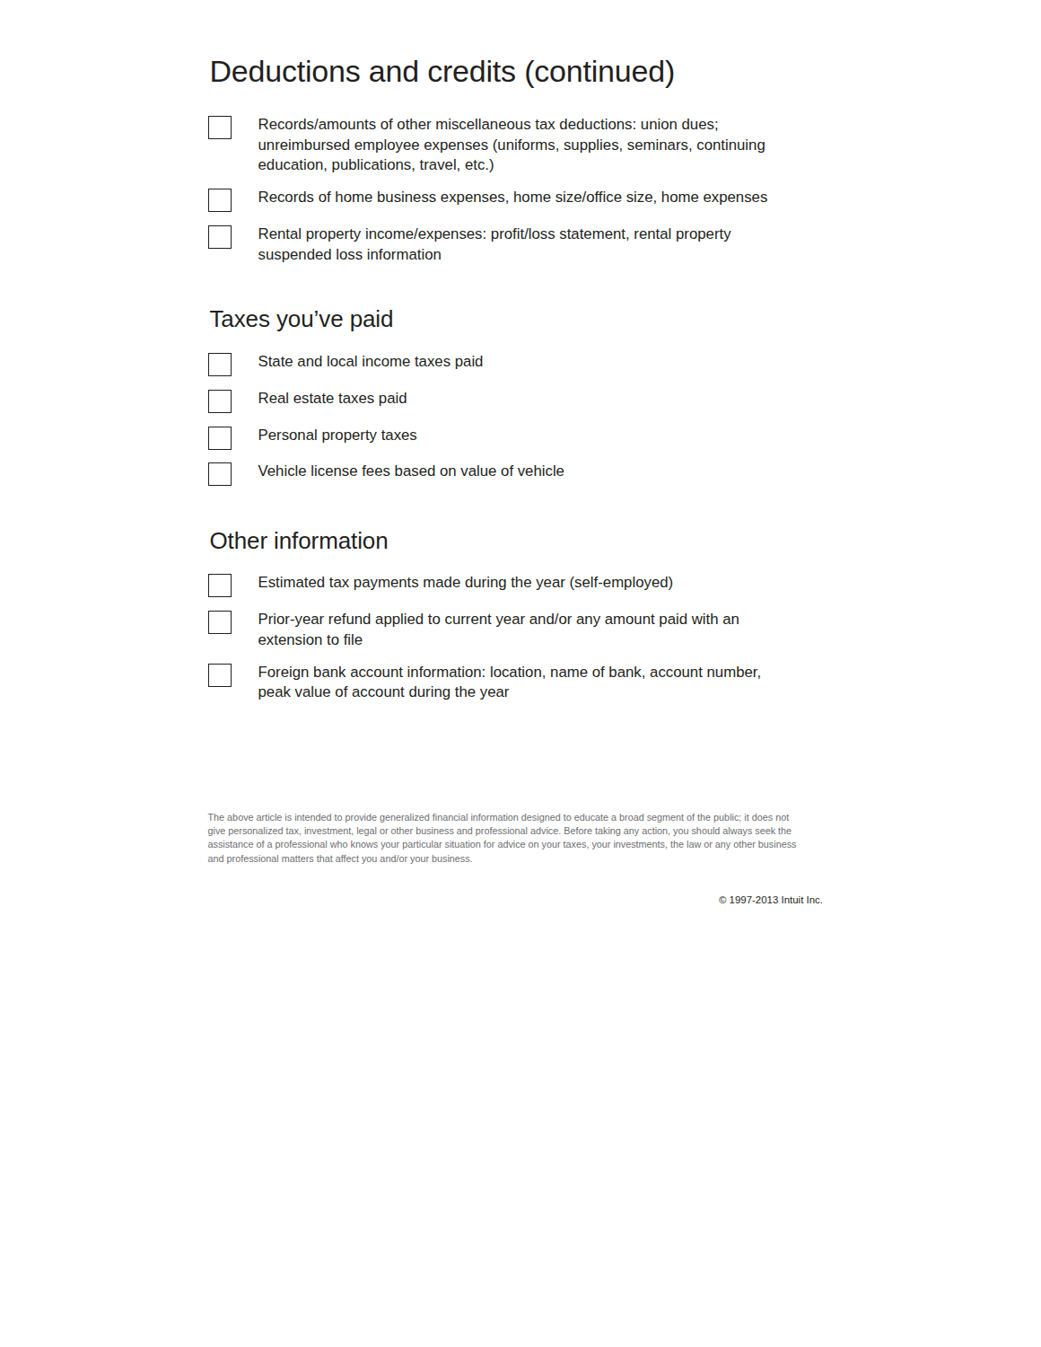Deductions and credits (continued)
Records/amounts of other miscellaneous tax deductions: union dues; unreimbursed employee expenses (uniforms, supplies, seminars, continuing education, publications, travel, etc.)
Records of home business expenses, home size/office size, home expenses
Rental property income/expenses: profit/loss statement, rental property suspended loss information
Taxes you’ve paid
State and local income taxes paid
Real estate taxes paid
Personal property taxes
Vehicle license fees based on value of vehicle
Other information
Estimated tax payments made during the year (self-employed)
Prior-year refund applied to current year and/or any amount paid with an extension to file
Foreign bank account information: location, name of bank, account number, peak value of account during the year
The above article is intended to provide generalized financial information designed to educate a broad segment of the public; it does not give personalized tax, investment, legal or other business and professional advice. Before taking any action, you should always seek the assistance of a professional who knows your particular situation for advice on your taxes, your investments, the law or any other business and professional matters that affect you and/or your business.
© 1997-2013 Intuit Inc.